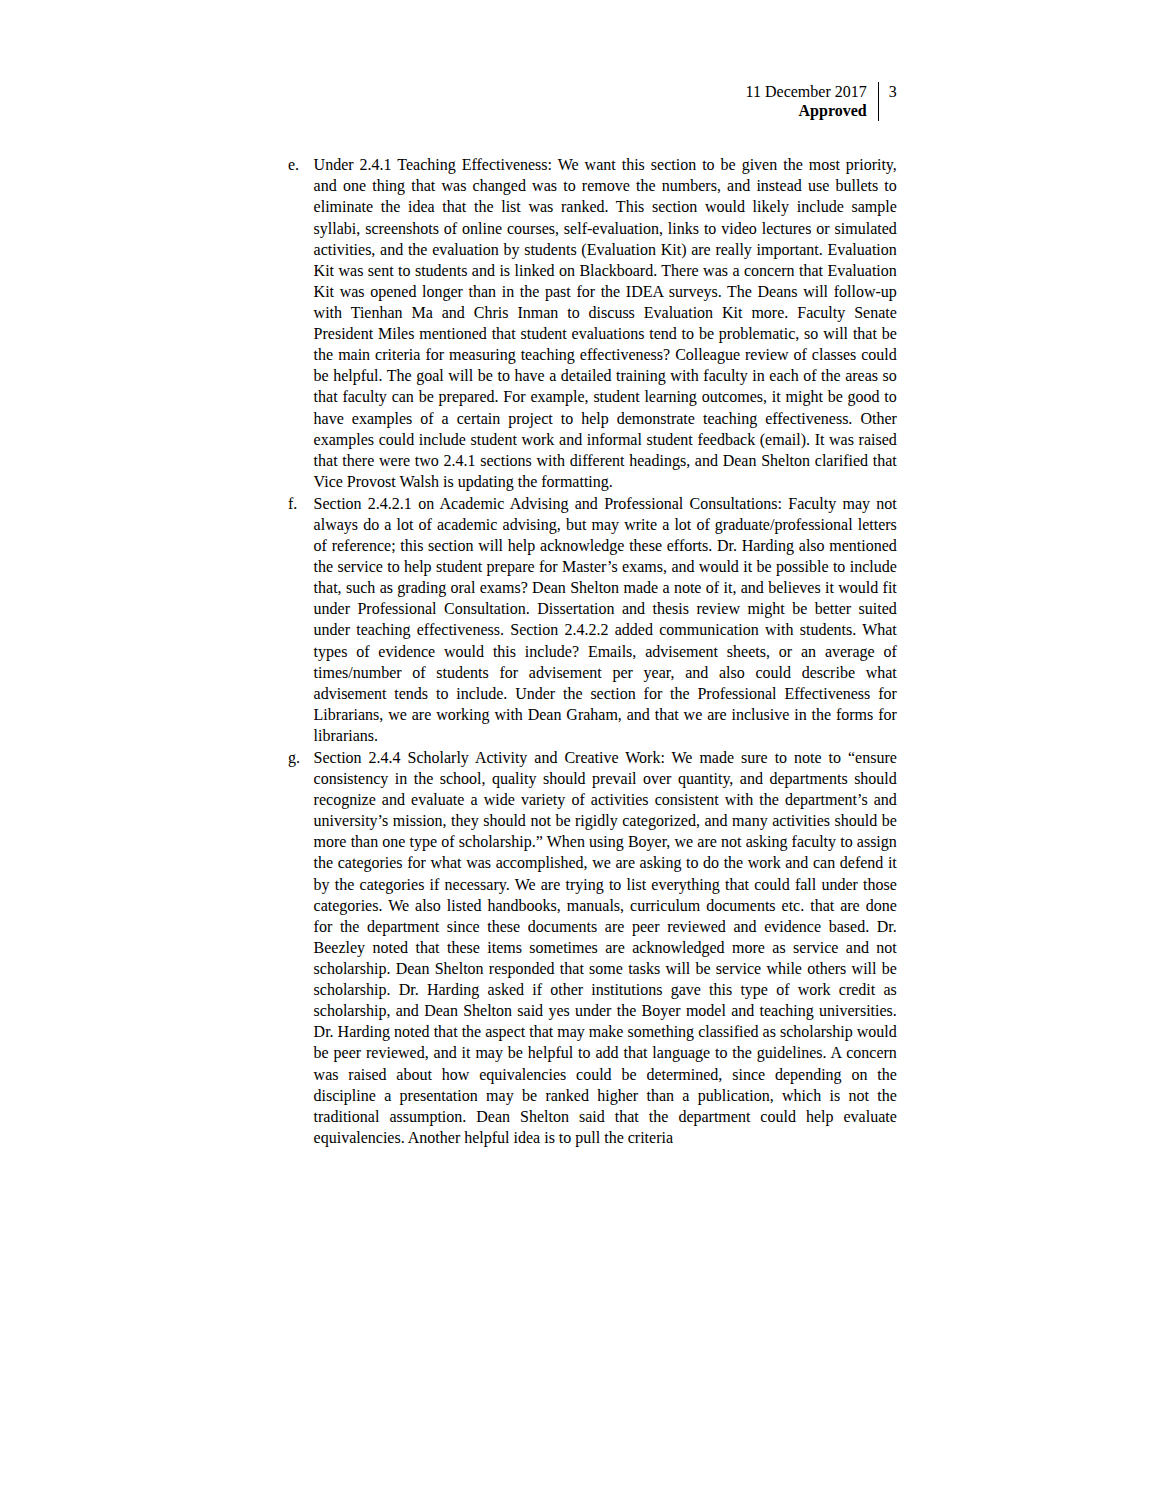11 December 2017
Approved
3
e.
Under 2.4.1 Teaching Effectiveness: We want this section to be given the most priority, and one thing that was changed was to remove the numbers, and instead use bullets to eliminate the idea that the list was ranked. This section would likely include sample syllabi, screenshots of online courses, self-evaluation, links to video lectures or simulated activities, and the evaluation by students (Evaluation Kit) are really important. Evaluation Kit was sent to students and is linked on Blackboard. There was a concern that Evaluation Kit was opened longer than in the past for the IDEA surveys. The Deans will follow-up with Tienhan Ma and Chris Inman to discuss Evaluation Kit more. Faculty Senate President Miles mentioned that student evaluations tend to be problematic, so will that be the main criteria for measuring teaching effectiveness? Colleague review of classes could be helpful. The goal will be to have a detailed training with faculty in each of the areas so that faculty can be prepared. For example, student learning outcomes, it might be good to have examples of a certain project to help demonstrate teaching effectiveness. Other examples could include student work and informal student feedback (email). It was raised that there were two 2.4.1 sections with different headings, and Dean Shelton clarified that Vice Provost Walsh is updating the formatting.
f.
Section 2.4.2.1 on Academic Advising and Professional Consultations: Faculty may not always do a lot of academic advising, but may write a lot of graduate/professional letters of reference; this section will help acknowledge these efforts. Dr. Harding also mentioned the service to help student prepare for Master’s exams, and would it be possible to include that, such as grading oral exams? Dean Shelton made a note of it, and believes it would fit under Professional Consultation. Dissertation and thesis review might be better suited under teaching effectiveness. Section 2.4.2.2 added communication with students. What types of evidence would this include? Emails, advisement sheets, or an average of times/number of students for advisement per year, and also could describe what advisement tends to include. Under the section for the Professional Effectiveness for Librarians, we are working with Dean Graham, and that we are inclusive in the forms for librarians.
g.
Section 2.4.4 Scholarly Activity and Creative Work: We made sure to note to “ensure consistency in the school, quality should prevail over quantity, and departments should recognize and evaluate a wide variety of activities consistent with the department’s and university’s mission, they should not be rigidly categorized, and many activities should be more than one type of scholarship.” When using Boyer, we are not asking faculty to assign the categories for what was accomplished, we are asking to do the work and can defend it by the categories if necessary. We are trying to list everything that could fall under those categories. We also listed handbooks, manuals, curriculum documents etc. that are done for the department since these documents are peer reviewed and evidence based. Dr. Beezley noted that these items sometimes are acknowledged more as service and not scholarship. Dean Shelton responded that some tasks will be service while others will be scholarship. Dr. Harding asked if other institutions gave this type of work credit as scholarship, and Dean Shelton said yes under the Boyer model and teaching universities. Dr. Harding noted that the aspect that may make something classified as scholarship would be peer reviewed, and it may be helpful to add that language to the guidelines. A concern was raised about how equivalencies could be determined, since depending on the discipline a presentation may be ranked higher than a publication, which is not the traditional assumption. Dean Shelton said that the department could help evaluate equivalencies. Another helpful idea is to pull the criteria